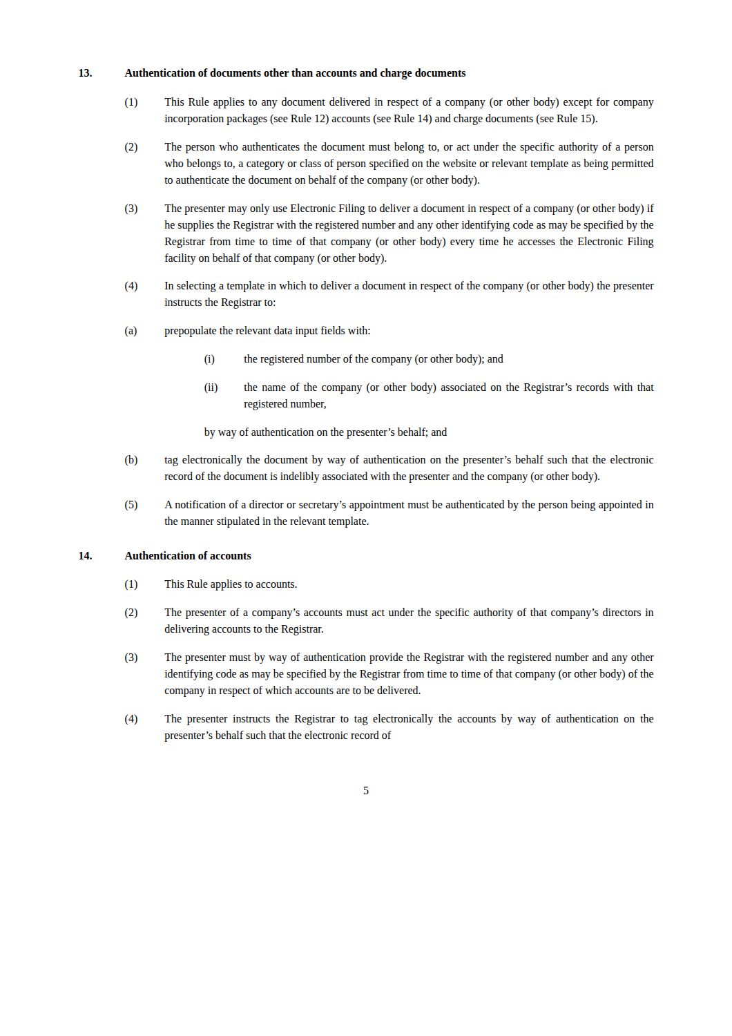13. Authentication of documents other than accounts and charge documents
(1) This Rule applies to any document delivered in respect of a company (or other body) except for company incorporation packages (see Rule 12) accounts (see Rule 14) and charge documents (see Rule 15).
(2) The person who authenticates the document must belong to, or act under the specific authority of a person who belongs to, a category or class of person specified on the website or relevant template as being permitted to authenticate the document on behalf of the company (or other body).
(3) The presenter may only use Electronic Filing to deliver a document in respect of a company (or other body) if he supplies the Registrar with the registered number and any other identifying code as may be specified by the Registrar from time to time of that company (or other body) every time he accesses the Electronic Filing facility on behalf of that company (or other body).
(4) In selecting a template in which to deliver a document in respect of the company (or other body) the presenter instructs the Registrar to:
(a) prepopulate the relevant data input fields with:
(i) the registered number of the company (or other body); and
(ii) the name of the company (or other body) associated on the Registrar’s records with that registered number,
by way of authentication on the presenter’s behalf; and
(b) tag electronically the document by way of authentication on the presenter’s behalf such that the electronic record of the document is indelibly associated with the presenter and the company (or other body).
(5) A notification of a director or secretary’s appointment must be authenticated by the person being appointed in the manner stipulated in the relevant template.
14. Authentication of accounts
(1) This Rule applies to accounts.
(2) The presenter of a company’s accounts must act under the specific authority of that company’s directors in delivering accounts to the Registrar.
(3) The presenter must by way of authentication provide the Registrar with the registered number and any other identifying code as may be specified by the Registrar from time to time of that company (or other body) of the company in respect of which accounts are to be delivered.
(4) The presenter instructs the Registrar to tag electronically the accounts by way of authentication on the presenter’s behalf such that the electronic record of
5